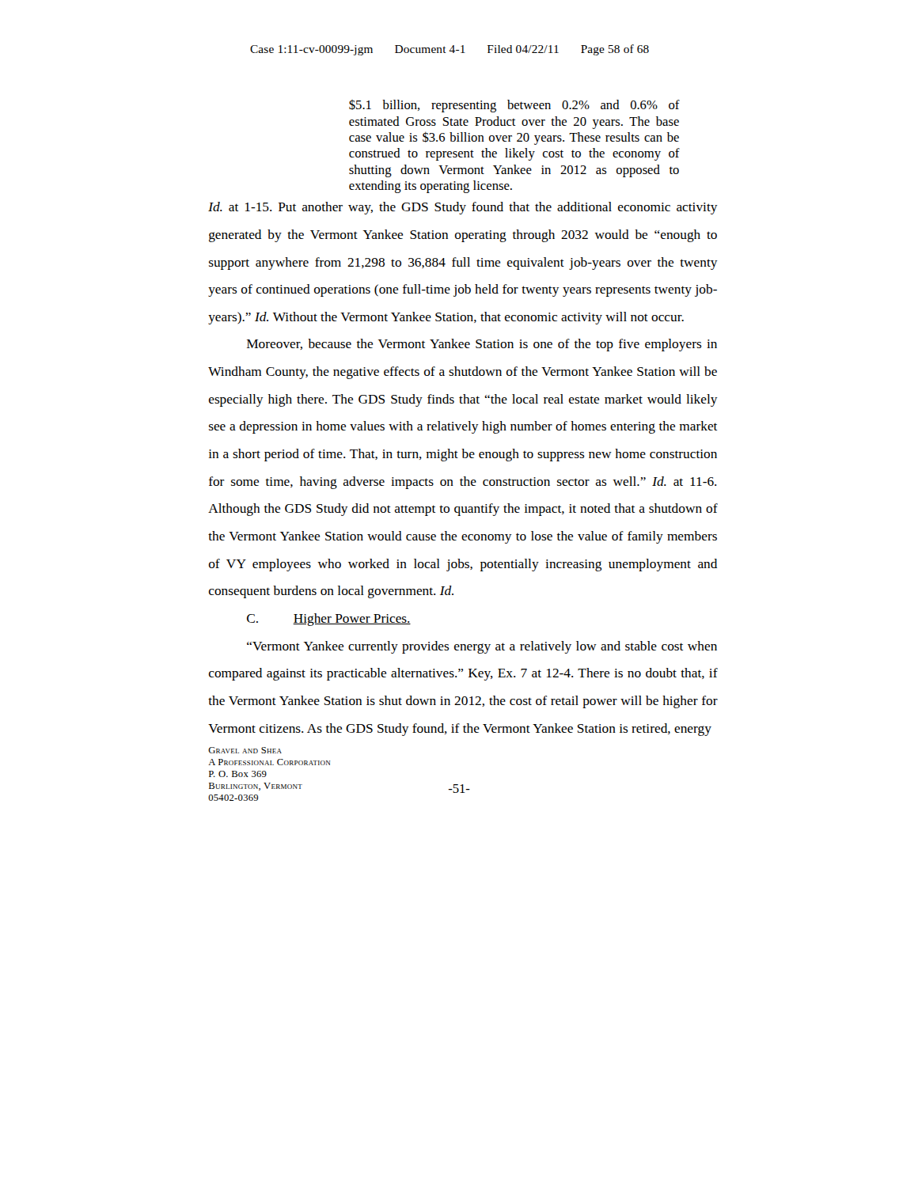Case 1:11-cv-00099-jgm Document 4-1 Filed 04/22/11 Page 58 of 68
$5.1 billion, representing between 0.2% and 0.6% of estimated Gross State Product over the 20 years. The base case value is $3.6 billion over 20 years. These results can be construed to represent the likely cost to the economy of shutting down Vermont Yankee in 2012 as opposed to extending its operating license.
Id. at 1-15. Put another way, the GDS Study found that the additional economic activity generated by the Vermont Yankee Station operating through 2032 would be “enough to support anywhere from 21,298 to 36,884 full time equivalent job-years over the twenty years of continued operations (one full-time job held for twenty years represents twenty job-years).” Id. Without the Vermont Yankee Station, that economic activity will not occur.
Moreover, because the Vermont Yankee Station is one of the top five employers in Windham County, the negative effects of a shutdown of the Vermont Yankee Station will be especially high there. The GDS Study finds that “the local real estate market would likely see a depression in home values with a relatively high number of homes entering the market in a short period of time. That, in turn, might be enough to suppress new home construction for some time, having adverse impacts on the construction sector as well.” Id. at 11-6. Although the GDS Study did not attempt to quantify the impact, it noted that a shutdown of the Vermont Yankee Station would cause the economy to lose the value of family members of VY employees who worked in local jobs, potentially increasing unemployment and consequent burdens on local government. Id.
C. Higher Power Prices.
“Vermont Yankee currently provides energy at a relatively low and stable cost when compared against its practicable alternatives.” Key, Ex. 7 at 12-4. There is no doubt that, if the Vermont Yankee Station is shut down in 2012, the cost of retail power will be higher for Vermont citizens. As the GDS Study found, if the Vermont Yankee Station is retired, energy
Gravel and Shea
A Professional Corporation
P. O. Box 369
Burlington, Vermont
05402-0369
-51-